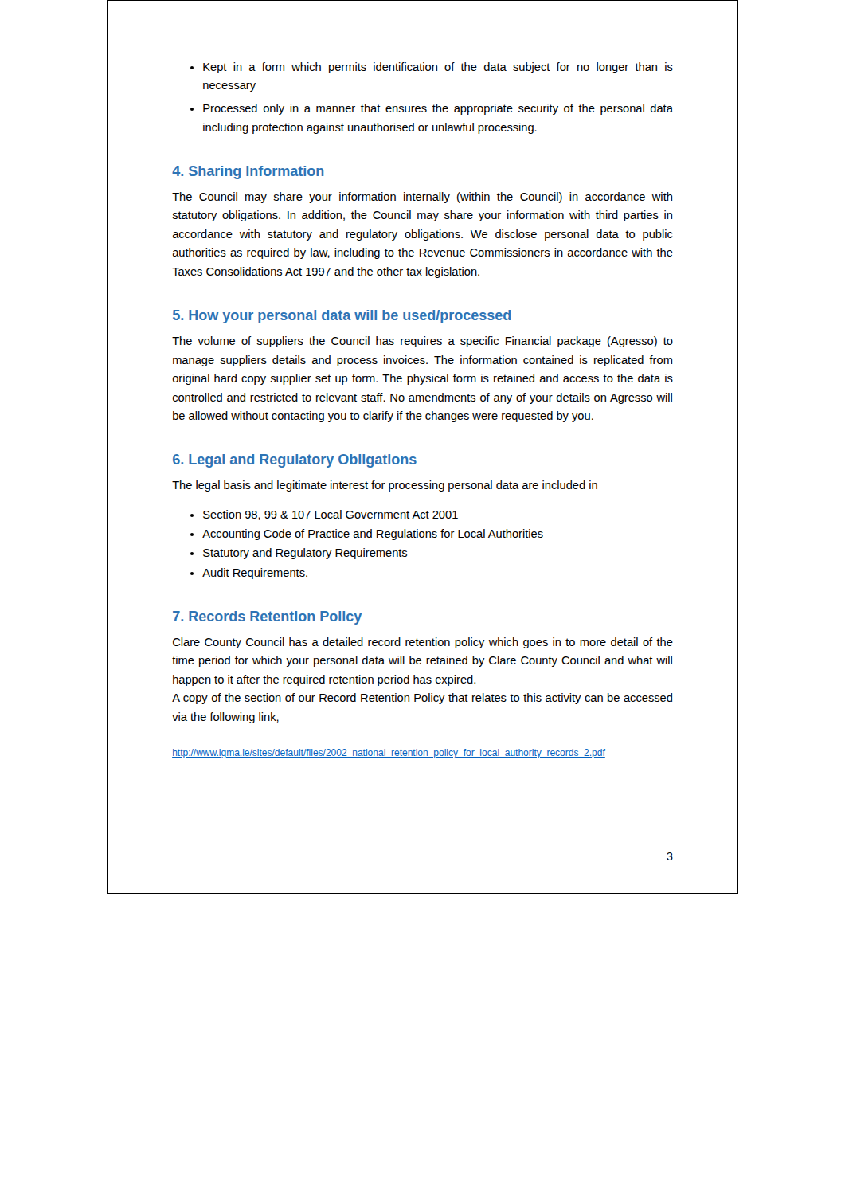Kept in a form which permits identification of the data subject for no longer than is necessary
Processed only in a manner that ensures the appropriate security of the personal data including protection against unauthorised or unlawful processing.
4. Sharing Information
The Council may share your information internally (within the Council) in accordance with statutory obligations. In addition, the Council may share your information with third parties in accordance with statutory and regulatory obligations. We disclose personal data to public authorities as required by law, including to the Revenue Commissioners in accordance with the Taxes Consolidations Act 1997 and the other tax legislation.
5. How your personal data will be used/processed
The volume of suppliers the Council has requires a specific Financial package (Agresso) to manage suppliers details and process invoices. The information contained is replicated from original hard copy supplier set up form. The physical form is retained and access to the data is controlled and restricted to relevant staff. No amendments of any of your details on Agresso will be allowed without contacting you to clarify if the changes were requested by you.
6. Legal and Regulatory Obligations
The legal basis and legitimate interest for processing personal data are included in
Section 98, 99 & 107 Local Government Act 2001
Accounting Code of Practice and Regulations for Local Authorities
Statutory and Regulatory Requirements
Audit Requirements.
7. Records Retention Policy
Clare County Council has a detailed record retention policy which goes in to more detail of the time period for which your personal data will be retained by Clare County Council and what will happen to it after the required retention period has expired.
A copy of the section of our Record Retention Policy that relates to this activity can be accessed via the following link,
http://www.lgma.ie/sites/default/files/2002_national_retention_policy_for_local_authority_records_2.pdf
3